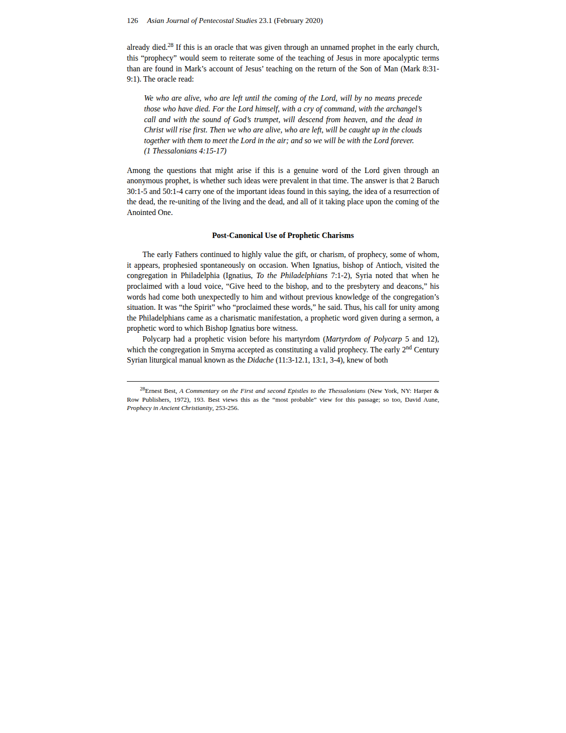126 Asian Journal of Pentecostal Studies 23.1 (February 2020)
already died.28 If this is an oracle that was given through an unnamed prophet in the early church, this “prophecy” would seem to reiterate some of the teaching of Jesus in more apocalyptic terms than are found in Mark’s account of Jesus’ teaching on the return of the Son of Man (Mark 8:31-9:1). The oracle read:
We who are alive, who are left until the coming of the Lord, will by no means precede those who have died. For the Lord himself, with a cry of command, with the archangel’s call and with the sound of God’s trumpet, will descend from heaven, and the dead in Christ will rise first. Then we who are alive, who are left, will be caught up in the clouds together with them to meet the Lord in the air; and so we will be with the Lord forever.
(1 Thessalonians 4:15-17)
Among the questions that might arise if this is a genuine word of the Lord given through an anonymous prophet, is whether such ideas were prevalent in that time. The answer is that 2 Baruch 30:1-5 and 50:1-4 carry one of the important ideas found in this saying, the idea of a resurrection of the dead, the re-uniting of the living and the dead, and all of it taking place upon the coming of the Anointed One.
Post-Canonical Use of Prophetic Charisms
The early Fathers continued to highly value the gift, or charism, of prophecy, some of whom, it appears, prophesied spontaneously on occasion. When Ignatius, bishop of Antioch, visited the congregation in Philadelphia (Ignatius, To the Philadelphians 7:1-2), Syria noted that when he proclaimed with a loud voice, “Give heed to the bishop, and to the presbytery and deacons,” his words had come both unexpectedly to him and without previous knowledge of the congregation’s situation. It was “the Spirit” who “proclaimed these words,” he said. Thus, his call for unity among the Philadelphians came as a charismatic manifestation, a prophetic word given during a sermon, a prophetic word to which Bishop Ignatius bore witness.
Polycarp had a prophetic vision before his martyrdom (Martyrdom of Polycarp 5 and 12), which the congregation in Smyrna accepted as constituting a valid prophecy. The early 2nd Century Syrian liturgical manual known as the Didache (11:3-12.1, 13:1, 3-4), knew of both
28 Ernest Best, A Commentary on the First and second Epistles to the Thessalonians (New York, NY: Harper & Row Publishers, 1972), 193. Best views this as the “most probable” view for this passage; so too, David Aune, Prophecy in Ancient Christianity, 253-256.